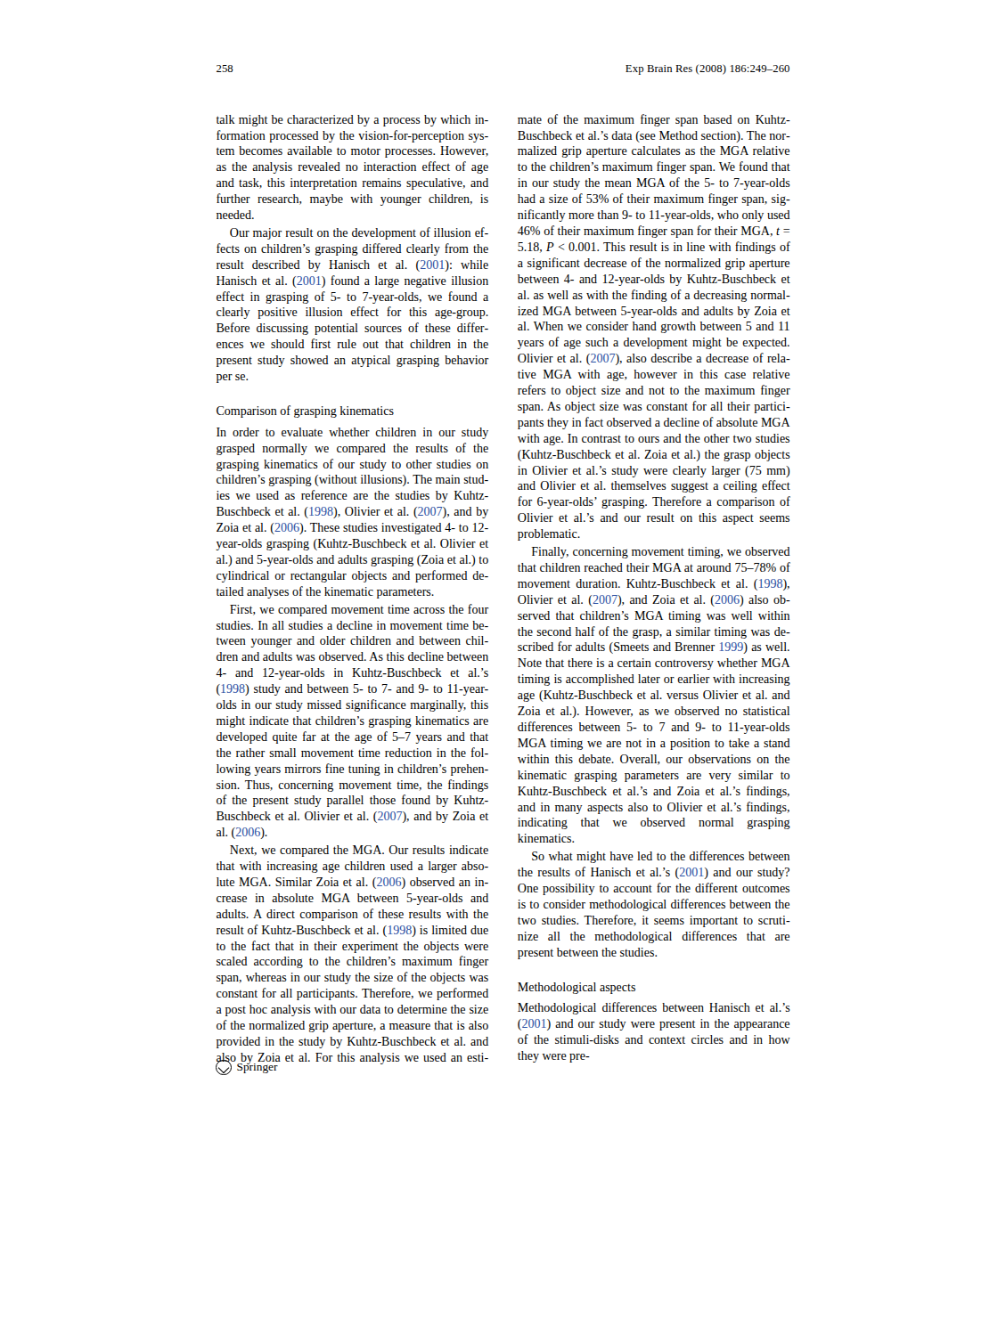258 Exp Brain Res (2008) 186:249–260
talk might be characterized by a process by which information processed by the vision-for-perception system becomes available to motor processes. However, as the analysis revealed no interaction effect of age and task, this interpretation remains speculative, and further research, maybe with younger children, is needed.
Our major result on the development of illusion effects on children’s grasping differed clearly from the result described by Hanisch et al. (2001): while Hanisch et al. (2001) found a large negative illusion effect in grasping of 5- to 7-year-olds, we found a clearly positive illusion effect for this age-group. Before discussing potential sources of these differences we should first rule out that children in the present study showed an atypical grasping behavior per se.
Comparison of grasping kinematics
In order to evaluate whether children in our study grasped normally we compared the results of the grasping kinematics of our study to other studies on children’s grasping (without illusions). The main studies we used as reference are the studies by Kuhtz-Buschbeck et al. (1998), Olivier et al. (2007), and by Zoia et al. (2006). These studies investigated 4- to 12-year-olds grasping (Kuhtz-Buschbeck et al. Olivier et al.) and 5-year-olds and adults grasping (Zoia et al.) to cylindrical or rectangular objects and performed detailed analyses of the kinematic parameters.
First, we compared movement time across the four studies. In all studies a decline in movement time between younger and older children and between children and adults was observed. As this decline between 4- and 12-year-olds in Kuhtz-Buschbeck et al.’s (1998) study and between 5- to 7- and 9- to 11-year-olds in our study missed significance marginally, this might indicate that children’s grasping kinematics are developed quite far at the age of 5–7 years and that the rather small movement time reduction in the following years mirrors fine tuning in children’s prehension. Thus, concerning movement time, the findings of the present study parallel those found by Kuhtz-Buschbeck et al. Olivier et al. (2007), and by Zoia et al. (2006).
Next, we compared the MGA. Our results indicate that with increasing age children used a larger absolute MGA. Similar Zoia et al. (2006) observed an increase in absolute MGA between 5-year-olds and adults. A direct comparison of these results with the result of Kuhtz-Buschbeck et al. (1998) is limited due to the fact that in their experiment the objects were scaled according to the children’s maximum finger span, whereas in our study the size of the objects was constant for all participants. Therefore, we performed a post hoc analysis with our data to determine the size of the normalized grip aperture, a measure that is also provided in the study by Kuhtz-Buschbeck et al. and also by Zoia et al. For this analysis we used an estimate of the maximum finger span based on Kuhtz-Buschbeck et al.’s data (see Method section). The normalized grip aperture calculates as the MGA relative to the children’s maximum finger span. We found that in our study the mean MGA of the 5- to 7-year-olds had a size of 53% of their maximum finger span, significantly more than 9- to 11-year-olds, who only used 46% of their maximum finger span for their MGA, t = 5.18, P < 0.001. This result is in line with findings of a significant decrease of the normalized grip aperture between 4- and 12-year-olds by Kuhtz-Buschbeck et al. as well as with the finding of a decreasing normalized MGA between 5-year-olds and adults by Zoia et al. When we consider hand growth between 5 and 11 years of age such a development might be expected. Olivier et al. (2007), also describe a decrease of relative MGA with age, however in this case relative refers to object size and not to the maximum finger span. As object size was constant for all their participants they in fact observed a decline of absolute MGA with age. In contrast to ours and the other two studies (Kuhtz-Buschbeck et al. Zoia et al.) the grasp objects in Olivier et al.’s study were clearly larger (75 mm) and Olivier et al. themselves suggest a ceiling effect for 6-year-olds’ grasping. Therefore a comparison of Olivier et al.’s and our result on this aspect seems problematic.
Finally, concerning movement timing, we observed that children reached their MGA at around 75–78% of movement duration. Kuhtz-Buschbeck et al. (1998), Olivier et al. (2007), and Zoia et al. (2006) also observed that children’s MGA timing was well within the second half of the grasp, a similar timing was described for adults (Smeets and Brenner 1999) as well. Note that there is a certain controversy whether MGA timing is accomplished later or earlier with increasing age (Kuhtz-Buschbeck et al. versus Olivier et al. and Zoia et al.). However, as we observed no statistical differences between 5- to 7 and 9- to 11-year-olds MGA timing we are not in a position to take a stand within this debate. Overall, our observations on the kinematic grasping parameters are very similar to Kuhtz-Buschbeck et al.’s and Zoia et al.’s findings, and in many aspects also to Olivier et al.’s findings, indicating that we observed normal grasping kinematics.
So what might have led to the differences between the results of Hanisch et al.’s (2001) and our study? One possibility to account for the different outcomes is to consider methodological differences between the two studies. Therefore, it seems important to scrutinize all the methodological differences that are present between the studies.
Methodological aspects
Methodological differences between Hanisch et al.’s (2001) and our study were present in the appearance of the stimuli-disks and context circles and in how they were pre-
Springer